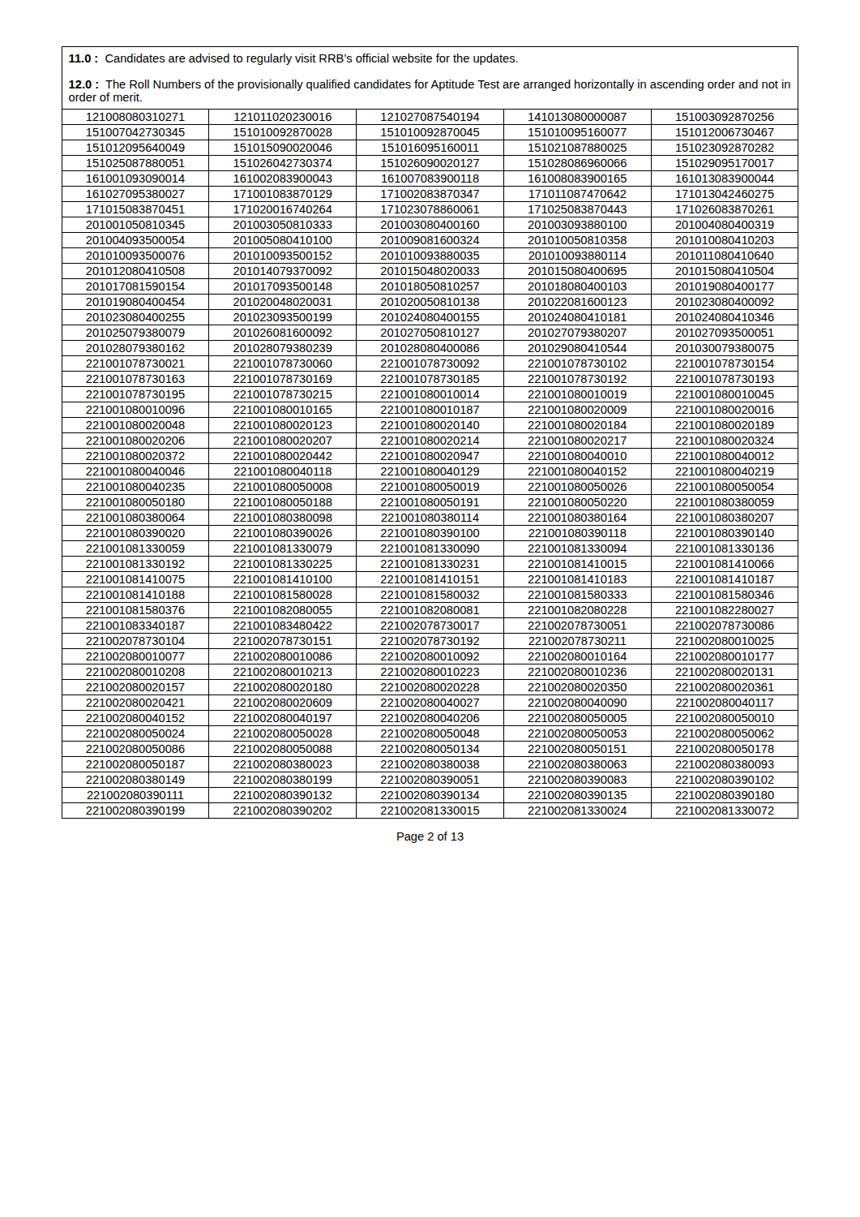11.0 : Candidates are advised to regularly visit RRB’s official website for the updates.
12.0 : The Roll Numbers of the provisionally qualified candidates for Aptitude Test are arranged horizontally in ascending order and not in order of merit.
| 121008080310271 | 121011020230016 | 121027087540194 | 141013080000087 | 151003092870256 |
| 151007042730345 | 151010092870028 | 151010092870045 | 151010095160077 | 151012006730467 |
| 151012095640049 | 151015090020046 | 151016095160011 | 151021087880025 | 151023092870282 |
| 151025087880051 | 151026042730374 | 151026090020127 | 151028086960066 | 151029095170017 |
| 161001093090014 | 161002083900043 | 161007083900118 | 161008083900165 | 161013083900044 |
| 161027095380027 | 171001083870129 | 171002083870347 | 171011087470642 | 171013042460275 |
| 171015083870451 | 171020016740264 | 171023078860061 | 171025083870443 | 171026083870261 |
| 201001050810345 | 201003050810333 | 201003080400160 | 201003093880100 | 201004080400319 |
| 201004093500054 | 201005080410100 | 201009081600324 | 201010050810358 | 201010080410203 |
| 201010093500076 | 201010093500152 | 201010093880035 | 201010093880114 | 201011080410640 |
| 201012080410508 | 201014079370092 | 201015048020033 | 201015080400695 | 201015080410504 |
| 201017081590154 | 201017093500148 | 201018050810257 | 201018080400103 | 201019080400177 |
| 201019080400454 | 201020048020031 | 201020050810138 | 201022081600123 | 201023080400092 |
| 201023080400255 | 201023093500199 | 201024080400155 | 201024080410181 | 201024080410346 |
| 201025079380079 | 201026081600092 | 201027050810127 | 201027079380207 | 201027093500051 |
| 201028079380162 | 201028079380239 | 201028080400086 | 201029080410544 | 201030079380075 |
| 221001078730021 | 221001078730060 | 221001078730092 | 221001078730102 | 221001078730154 |
| 221001078730163 | 221001078730169 | 221001078730185 | 221001078730192 | 221001078730193 |
| 221001078730195 | 221001078730215 | 221001080010014 | 221001080010019 | 221001080010045 |
| 221001080010096 | 221001080010165 | 221001080010187 | 221001080020009 | 221001080020016 |
| 221001080020048 | 221001080020123 | 221001080020140 | 221001080020184 | 221001080020189 |
| 221001080020206 | 221001080020207 | 221001080020214 | 221001080020217 | 221001080020324 |
| 221001080020372 | 221001080020442 | 221001080020947 | 221001080040010 | 221001080040012 |
| 221001080040046 | 221001080040118 | 221001080040129 | 221001080040152 | 221001080040219 |
| 221001080040235 | 221001080050008 | 221001080050019 | 221001080050026 | 221001080050054 |
| 221001080050180 | 221001080050188 | 221001080050191 | 221001080050220 | 221001080380059 |
| 221001080380064 | 221001080380098 | 221001080380114 | 221001080380164 | 221001080380207 |
| 221001080390020 | 221001080390026 | 221001080390100 | 221001080390118 | 221001080390140 |
| 221001081330059 | 221001081330079 | 221001081330090 | 221001081330094 | 221001081330136 |
| 221001081330192 | 221001081330225 | 221001081330231 | 221001081410015 | 221001081410066 |
| 221001081410075 | 221001081410100 | 221001081410151 | 221001081410183 | 221001081410187 |
| 221001081410188 | 221001081580028 | 221001081580032 | 221001081580333 | 221001081580346 |
| 221001081580376 | 221001082080055 | 221001082080081 | 221001082080228 | 221001082280027 |
| 221001083340187 | 221001083480422 | 221002078730017 | 221002078730051 | 221002078730086 |
| 221002078730104 | 221002078730151 | 221002078730192 | 221002078730211 | 221002080010025 |
| 221002080010077 | 221002080010086 | 221002080010092 | 221002080010164 | 221002080010177 |
| 221002080010208 | 221002080010213 | 221002080010223 | 221002080010236 | 221002080020131 |
| 221002080020157 | 221002080020180 | 221002080020228 | 221002080020350 | 221002080020361 |
| 221002080020421 | 221002080020609 | 221002080040027 | 221002080040090 | 221002080040117 |
| 221002080040152 | 221002080040197 | 221002080040206 | 221002080050005 | 221002080050010 |
| 221002080050024 | 221002080050028 | 221002080050048 | 221002080050053 | 221002080050062 |
| 221002080050086 | 221002080050088 | 221002080050134 | 221002080050151 | 221002080050178 |
| 221002080050187 | 221002080380023 | 221002080380038 | 221002080380063 | 221002080380093 |
| 221002080380149 | 221002080380199 | 221002080390051 | 221002080390083 | 221002080390102 |
| 221002080390111 | 221002080390132 | 221002080390134 | 221002080390135 | 221002080390180 |
| 221002080390199 | 221002080390202 | 221002081330015 | 221002081330024 | 221002081330072 |
Page 2 of 13